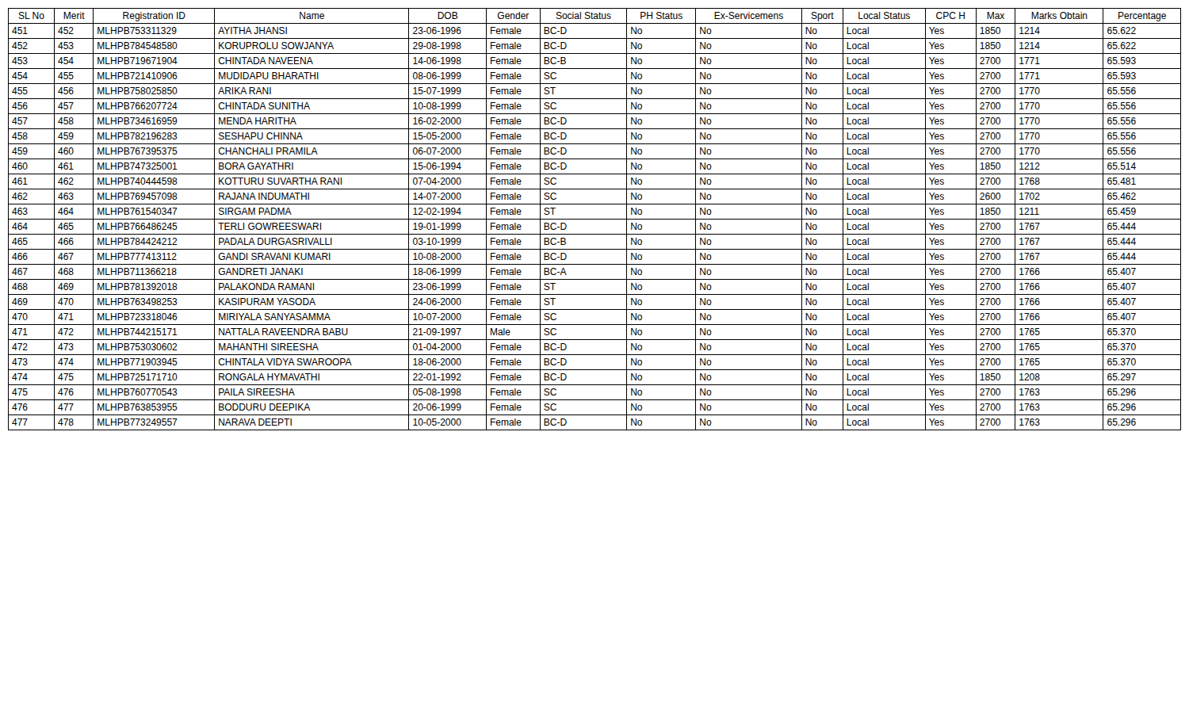| SL No | Merit | Registration ID | Name | DOB | Gender | Social Status | PH Status | Ex-Servicemens | Sport | Local Status | CPC H | Max | Marks Obtain | Percentage |
| --- | --- | --- | --- | --- | --- | --- | --- | --- | --- | --- | --- | --- | --- | --- |
| 451 | 452 | MLHPB753311329 | AYITHA JHANSI | 23-06-1996 | Female | BC-D | No | No | No | Local | Yes | 1850 | 1214 | 65.622 |
| 452 | 453 | MLHPB784548580 | KORUPROLU SOWJANYA | 29-08-1998 | Female | BC-D | No | No | No | Local | Yes | 1850 | 1214 | 65.622 |
| 453 | 454 | MLHPB719671904 | CHINTADA NAVEENA | 14-06-1998 | Female | BC-B | No | No | No | Local | Yes | 2700 | 1771 | 65.593 |
| 454 | 455 | MLHPB721410906 | MUDIDAPU BHARATHI | 08-06-1999 | Female | SC | No | No | No | Local | Yes | 2700 | 1771 | 65.593 |
| 455 | 456 | MLHPB758025850 | ARIKA RANI | 15-07-1999 | Female | ST | No | No | No | Local | Yes | 2700 | 1770 | 65.556 |
| 456 | 457 | MLHPB766207724 | CHINTADA SUNITHA | 10-08-1999 | Female | SC | No | No | No | Local | Yes | 2700 | 1770 | 65.556 |
| 457 | 458 | MLHPB734616959 | MENDA HARITHA | 16-02-2000 | Female | BC-D | No | No | No | Local | Yes | 2700 | 1770 | 65.556 |
| 458 | 459 | MLHPB782196283 | SESHAPU CHINNA | 15-05-2000 | Female | BC-D | No | No | No | Local | Yes | 2700 | 1770 | 65.556 |
| 459 | 460 | MLHPB767395375 | CHANCHALI PRAMILA | 06-07-2000 | Female | BC-D | No | No | No | Local | Yes | 2700 | 1770 | 65.556 |
| 460 | 461 | MLHPB747325001 | BORA GAYATHRI | 15-06-1994 | Female | BC-D | No | No | No | Local | Yes | 1850 | 1212 | 65.514 |
| 461 | 462 | MLHPB740444598 | KOTTURU SUVARTHA RANI | 07-04-2000 | Female | SC | No | No | No | Local | Yes | 2700 | 1768 | 65.481 |
| 462 | 463 | MLHPB769457098 | RAJANA INDUMATHI | 14-07-2000 | Female | SC | No | No | No | Local | Yes | 2600 | 1702 | 65.462 |
| 463 | 464 | MLHPB761540347 | SIRGAM PADMA | 12-02-1994 | Female | ST | No | No | No | Local | Yes | 1850 | 1211 | 65.459 |
| 464 | 465 | MLHPB766486245 | TERLI GOWREESWARI | 19-01-1999 | Female | BC-D | No | No | No | Local | Yes | 2700 | 1767 | 65.444 |
| 465 | 466 | MLHPB784424212 | PADALA DURGASRIVALLI | 03-10-1999 | Female | BC-B | No | No | No | Local | Yes | 2700 | 1767 | 65.444 |
| 466 | 467 | MLHPB777413112 | GANDI SRAVANI KUMARI | 10-08-2000 | Female | BC-D | No | No | No | Local | Yes | 2700 | 1767 | 65.444 |
| 467 | 468 | MLHPB711366218 | GANDRETI JANAKI | 18-06-1999 | Female | BC-A | No | No | No | Local | Yes | 2700 | 1766 | 65.407 |
| 468 | 469 | MLHPB781392018 | PALAKONDA RAMANI | 23-06-1999 | Female | ST | No | No | No | Local | Yes | 2700 | 1766 | 65.407 |
| 469 | 470 | MLHPB763498253 | KASIPURAM YASODA | 24-06-2000 | Female | ST | No | No | No | Local | Yes | 2700 | 1766 | 65.407 |
| 470 | 471 | MLHPB723318046 | MIRIYALA SANYASAMMA | 10-07-2000 | Female | SC | No | No | No | Local | Yes | 2700 | 1766 | 65.407 |
| 471 | 472 | MLHPB744215171 | NATTALA RAVEENDRA BABU | 21-09-1997 | Male | SC | No | No | No | Local | Yes | 2700 | 1765 | 65.370 |
| 472 | 473 | MLHPB753030602 | MAHANTHI SIREESHA | 01-04-2000 | Female | BC-D | No | No | No | Local | Yes | 2700 | 1765 | 65.370 |
| 473 | 474 | MLHPB771903945 | CHINTALA VIDYA SWAROOPA | 18-06-2000 | Female | BC-D | No | No | No | Local | Yes | 2700 | 1765 | 65.370 |
| 474 | 475 | MLHPB725171710 | RONGALA HYMAVATHI | 22-01-1992 | Female | BC-D | No | No | No | Local | Yes | 1850 | 1208 | 65.297 |
| 475 | 476 | MLHPB760770543 | PAILA SIREESHA | 05-08-1998 | Female | SC | No | No | No | Local | Yes | 2700 | 1763 | 65.296 |
| 476 | 477 | MLHPB763853955 | BODDURU DEEPIKA | 20-06-1999 | Female | SC | No | No | No | Local | Yes | 2700 | 1763 | 65.296 |
| 477 | 478 | MLHPB773249557 | NARAVA DEEPTI | 10-05-2000 | Female | BC-D | No | No | No | Local | Yes | 2700 | 1763 | 65.296 |